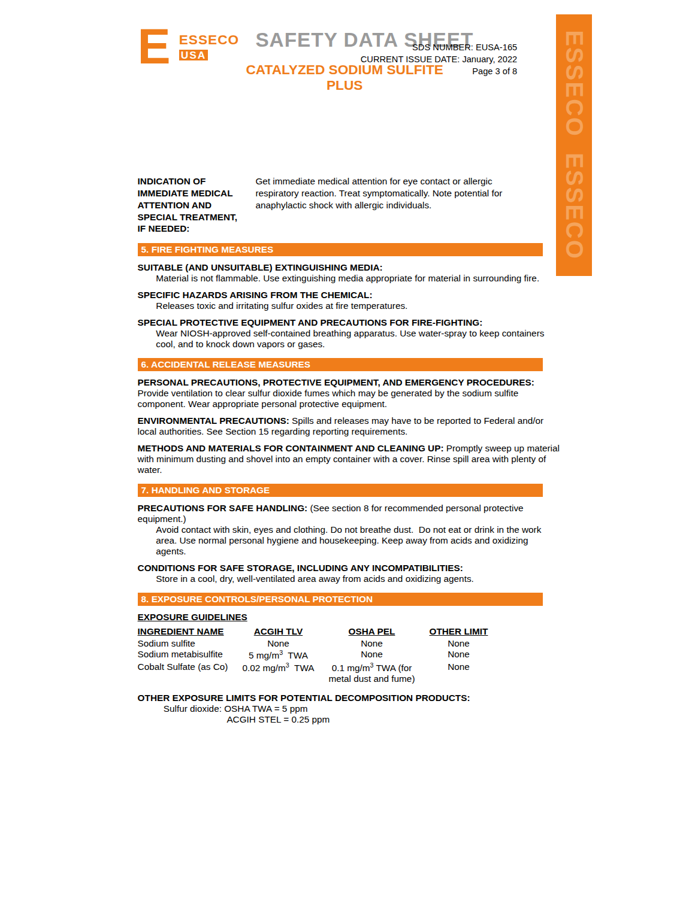ESSECO ESSECO
E
ESSECO
USA
SAFETY DATA SHEET
SDS NUMBER: EUSA-165
CURRENT ISSUE DATE: January, 2022
Page 3 of 8
CATALYZED SODIUM SULFITE
PLUS
Indication of
Immediate Medical
Attention and
Special Treatment,
if Needed:
Get immediate medical attention for eye contact or allergic respiratory reaction. Treat symptomatically. Note potential for anaphylactic shock with allergic individuals.
5. FIRE FIGHTING MEASURES
Suitable (and unsuitable) extinguishing media:
Material is not flammable. Use extinguishing media appropriate for material in surrounding fire.
Specific hazards arising from the chemical:
Releases toxic and irritating sulfur oxides at fire temperatures.
Special protective equipment and precautions for fire-fighting:
Wear NIOSH-approved self-contained breathing apparatus. Use water-spray to keep containers cool, and to knock down vapors or gases.
6. ACCIDENTAL RELEASE MEASURES
Personal precautions, protective equipment, and emergency procedures: Provide ventilation to clear sulfur dioxide fumes which may be generated by the sodium sulfite component. Wear appropriate personal protective equipment.
Environmental precautions: Spills and releases may have to be reported to Federal and/or local authorities. See Section 15 regarding reporting requirements.
Methods and materials for containment and cleaning up: Promptly sweep up material with minimum dusting and shovel into an empty container with a cover. Rinse spill area with plenty of water.
7. HANDLING AND STORAGE
Precautions for safe handling: (See section 8 for recommended personal protective equipment.)
Avoid contact with skin, eyes and clothing. Do not breathe dust. Do not eat or drink in the work area. Use normal personal hygiene and housekeeping. Keep away from acids and oxidizing agents.
Conditions for safe storage, including any incompatibilities:
Store in a cool, dry, well-ventilated area away from acids and oxidizing agents.
8. EXPOSURE CONTROLS/PERSONAL PROTECTION
Exposure Guidelines
| INGREDIENT NAME | ACGIH TLV | OSHA PEL | OTHER LIMIT |
| --- | --- | --- | --- |
| Sodium sulfite | None | None | None |
| Sodium metabisulfite | 5 mg/m 3 TWA | None | None |
| Cobalt Sulfate (as Co) | 0.02 mg/m 3 TWA | 0.1 mg/m 3 TWA (for metal dust and fume) | None |
Other exposure limits for potential decomposition products:
Sulfur dioxide: OSHA TWA = 5 ppm
ACGIH STEL = 0.25 ppm